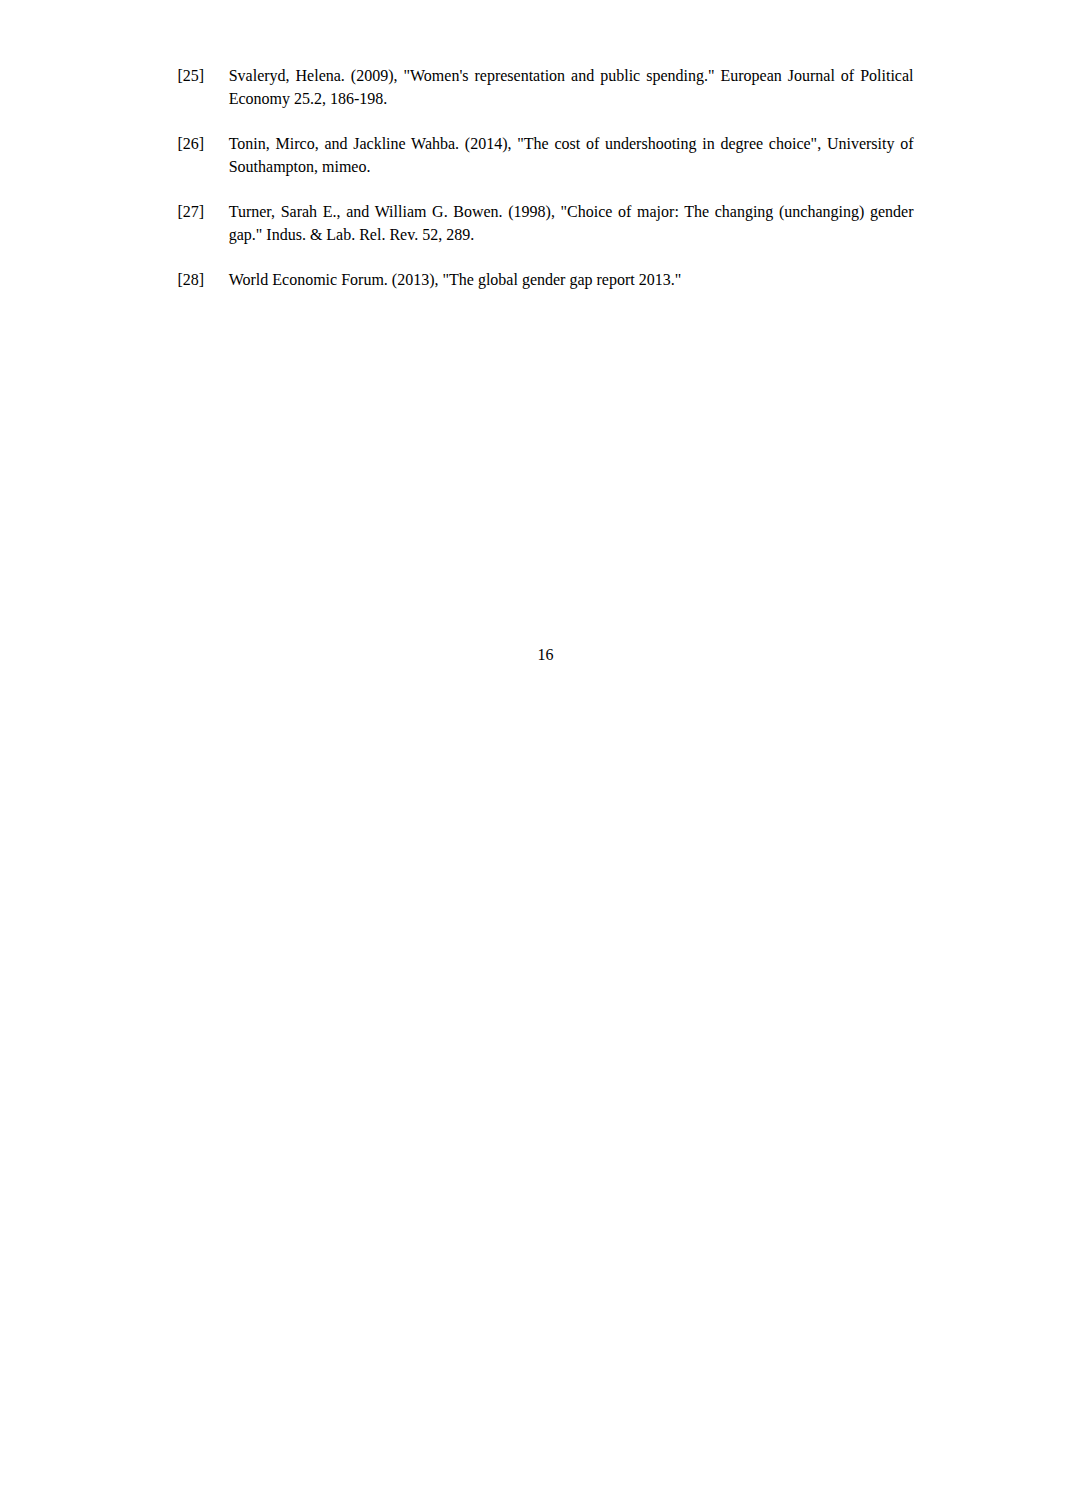[25] Svaleryd, Helena. (2009), "Women's representation and public spending." European Journal of Political Economy 25.2, 186-198.
[26] Tonin, Mirco, and Jackline Wahba. (2014), "The cost of undershooting in degree choice", University of Southampton, mimeo.
[27] Turner, Sarah E., and William G. Bowen. (1998), "Choice of major: The changing (unchanging) gender gap." Indus. & Lab. Rel. Rev. 52, 289.
[28] World Economic Forum. (2013), "The global gender gap report 2013."
16